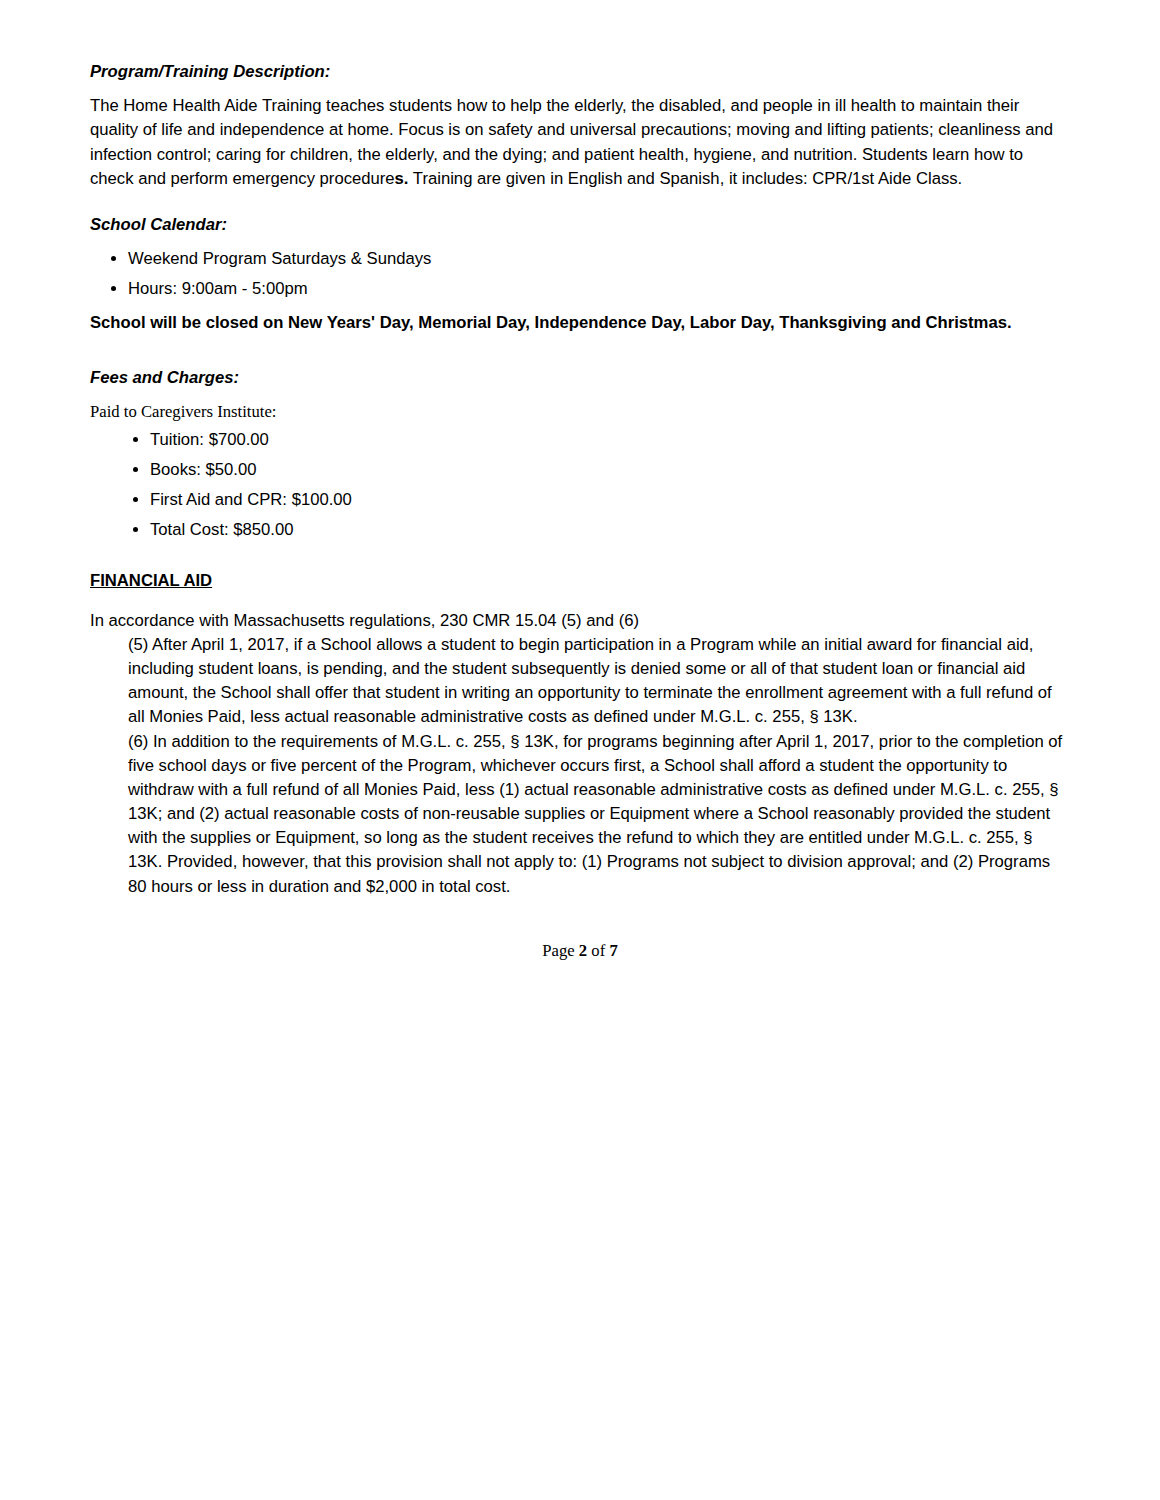Program/Training Description:
The Home Health Aide Training teaches students how to help the elderly, the disabled, and people in ill health to maintain their quality of life and independence at home. Focus is on safety and universal precautions; moving and lifting patients; cleanliness and infection control; caring for children, the elderly, and the dying; and patient health, hygiene, and nutrition. Students learn how to check and perform emergency procedures. Training are given in English and Spanish, it includes: CPR/1st Aide Class.
School Calendar:
Weekend Program Saturdays & Sundays
Hours: 9:00am - 5:00pm
School will be closed on New Years' Day, Memorial Day, Independence Day, Labor Day, Thanksgiving and Christmas.
Fees and Charges:
Paid to Caregivers Institute:
Tuition: $700.00
Books: $50.00
First Aid and CPR: $100.00
Total Cost: $850.00
FINANCIAL AID
In accordance with Massachusetts regulations, 230 CMR 15.04 (5) and (6)
(5) After April 1, 2017, if a School allows a student to begin participation in a Program while an initial award for financial aid, including student loans, is pending, and the student subsequently is denied some or all of that student loan or financial aid amount, the School shall offer that student in writing an opportunity to terminate the enrollment agreement with a full refund of all Monies Paid, less actual reasonable administrative costs as defined under M.G.L. c. 255, § 13K.
(6) In addition to the requirements of M.G.L. c. 255, § 13K, for programs beginning after April 1, 2017, prior to the completion of five school days or five percent of the Program, whichever occurs first, a School shall afford a student the opportunity to withdraw with a full refund of all Monies Paid, less (1) actual reasonable administrative costs as defined under M.G.L. c. 255, § 13K; and (2) actual reasonable costs of non-reusable supplies or Equipment where a School reasonably provided the student with the supplies or Equipment, so long as the student receives the refund to which they are entitled under M.G.L. c. 255, § 13K. Provided, however, that this provision shall not apply to: (1) Programs not subject to division approval; and (2) Programs 80 hours or less in duration and $2,000 in total cost.
Page 2 of 7